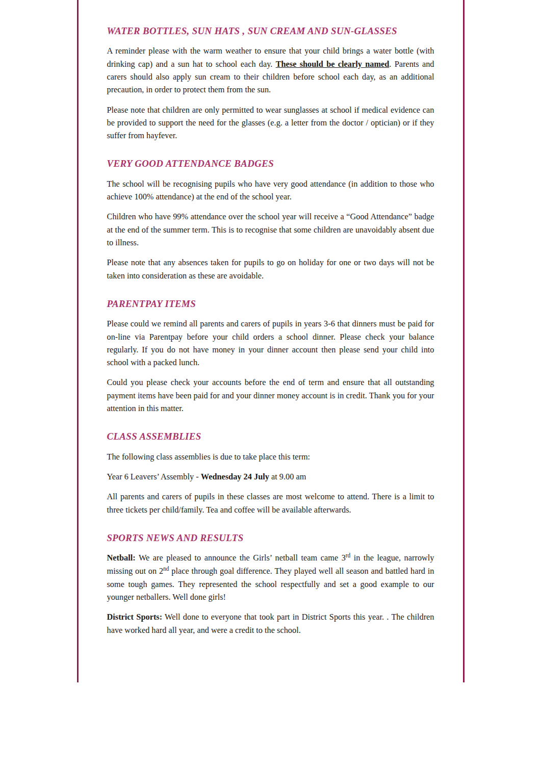WATER BOTTLES, SUN HATS , SUN CREAM AND SUN-GLASSES
A reminder please with the warm weather to ensure that your child brings a water bottle (with drinking cap) and a sun hat to school each day. These should be clearly named. Parents and carers should also apply sun cream to their children before school each day, as an additional precaution, in order to protect them from the sun.
Please note that children are only permitted to wear sunglasses at school if medical evidence can be provided to support the need for the glasses (e.g. a letter from the doctor / optician) or if they suffer from hayfever.
VERY GOOD ATTENDANCE BADGES
The school will be recognising pupils who have very good attendance (in addition to those who achieve 100% attendance) at the end of the school year.
Children who have 99% attendance over the school year will receive a “Good Attendance” badge at the end of the summer term. This is to recognise that some children are unavoidably absent due to illness.
Please note that any absences taken for pupils to go on holiday for one or two days will not be taken into consideration as these are avoidable.
PARENTPAY ITEMS
Please could we remind all parents and carers of pupils in years 3-6 that dinners must be paid for on-line via Parentpay before your child orders a school dinner. Please check your balance regularly. If you do not have money in your dinner account then please send your child into school with a packed lunch.
Could you please check your accounts before the end of term and ensure that all outstanding payment items have been paid for and your dinner money account is in credit. Thank you for your attention in this matter.
CLASS ASSEMBLIES
The following class assemblies is due to take place this term:
Year 6 Leavers’ Assembly - Wednesday 24 July at 9.00 am
All parents and carers of pupils in these classes are most welcome to attend. There is a limit to three tickets per child/family. Tea and coffee will be available afterwards.
SPORTS NEWS AND RESULTS
Netball: We are pleased to announce the Girls’ netball team came 3rd in the league, narrowly missing out on 2nd place through goal difference. They played well all season and battled hard in some tough games. They represented the school respectfully and set a good example to our younger netballers. Well done girls!
District Sports: Well done to everyone that took part in District Sports this year. . The children have worked hard all year, and were a credit to the school.